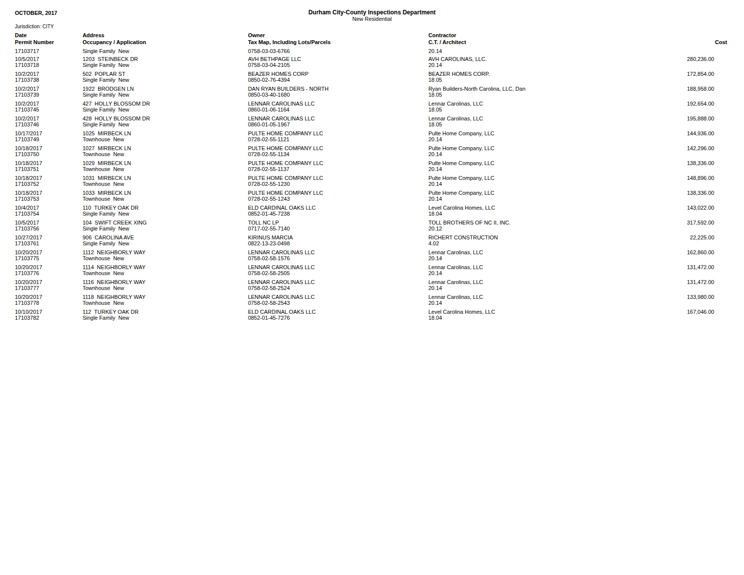OCTOBER, 2017
Durham City-County Inspections Department
New Residential
Jurisdiction: CITY
| Date | Address | Owner | Contractor | |
| --- | --- | --- | --- | --- |
| Permit Number | Occupancy / Application | Tax Map, Including Lots/Parcels | C.T. / Architect | Cost |
| 17103717 | Single Family New | 0758-03-03-6766 | 20.14 | |
| 10/5/2017 | 1203 STEINBECK DR | AVH BETHPAGE LLC | AVH CAROLINAS, LLC. | 280,236.00 |
| 17103718 | Single Family New | 0758-03-04-2105 | 20.14 | |
| 10/2/2017 | 502 POPLAR ST | BEAZER HOMES CORP | BEAZER HOMES CORP. | 172,854.00 |
| 17103738 | Single Family New | 0850-02-76-4394 | 18.05 | |
| 10/2/2017 | 1922 BRODGEN LN | DAN RYAN BUILDERS - NORTH | Ryan Builders-North Carolina, LLC, Dan | 188,958.00 |
| 17103739 | Single Family New | 0850-03-40-1680 | 18.05 | |
| 10/2/2017 | 427 HOLLY BLOSSOM DR | LENNAR CAROLINAS LLC | Lennar Carolinas, LLC | 192,654.00 |
| 17103745 | Single Family New | 0860-01-06-1164 | 18.05 | |
| 10/2/2017 | 428 HOLLY BLOSSOM DR | LENNAR CAROLINAS LLC | Lennar Carolinas, LLC | 195,888.00 |
| 17103746 | Single Family New | 0860-01-05-1967 | 18.05 | |
| 10/17/2017 | 1025 MIRBECK LN | PULTE HOME COMPANY LLC | Pulte Home Company, LLC | 144,936.00 |
| 17103749 | Townhouse New | 0728-02-55-1121 | 20.14 | |
| 10/18/2017 | 1027 MIRBECK LN | PULTE HOME COMPANY LLC | Pulte Home Company, LLC | 142,296.00 |
| 17103750 | Townhouse New | 0728-02-55-1134 | 20.14 | |
| 10/18/2017 | 1029 MIRBECK LN | PULTE HOME COMPANY LLC | Pulte Home Company, LLC | 138,336.00 |
| 17103751 | Townhouse New | 0728-02-55-1137 | 20.14 | |
| 10/18/2017 | 1031 MIRBECK LN | PULTE HOME COMPANY LLC | Pulte Home Company, LLC | 148,896.00 |
| 17103752 | Townhouse New | 0728-02-55-1230 | 20.14 | |
| 10/18/2017 | 1033 MIRBECK LN | PULTE HOME COMPANY LLC | Pulte Home Company, LLC | 138,336.00 |
| 17103753 | Townhouse New | 0728-02-55-1243 | 20.14 | |
| 10/4/2017 | 110 TURKEY OAK DR | ELD CARDINAL OAKS LLC | Level Carolina Homes, LLC | 143,022.00 |
| 17103754 | Single Family New | 0852-01-45-7238 | 18.04 | |
| 10/5/2017 | 104 SWIFT CREEK XING | TOLL NC LP | TOLL BROTHERS OF NC II, INC. | 317,592.00 |
| 17103756 | Single Family New | 0717-02-55-7140 | 20.12 | |
| 10/27/2017 | 906 CAROLINA AVE | KIRINUS MARCIA | RICHERT CONSTRUCTION | 22,225.00 |
| 17103761 | Single Family New | 0822-13-23-0498 | 4.02 | |
| 10/20/2017 | 1112 NEIGHBORLY WAY | LENNAR CAROLINAS LLC | Lennar Carolinas, LLC | 162,860.00 |
| 17103775 | Townhouse New | 0758-02-58-1576 | 20.14 | |
| 10/20/2017 | 1114 NEIGHBORLY WAY | LENNAR CAROLINAS LLC | Lennar Carolinas, LLC | 131,472.00 |
| 17103776 | Townhouse New | 0758-02-58-2505 | 20.14 | |
| 10/20/2017 | 1116 NEIGHBORLY WAY | LENNAR CAROLINAS LLC | Lennar Carolinas, LLC | 131,472.00 |
| 17103777 | Townhouse New | 0758-02-58-2524 | 20.14 | |
| 10/20/2017 | 1118 NEIGHBORLY WAY | LENNAR CAROLINAS LLC | Lennar Carolinas, LLC | 133,980.00 |
| 17103778 | Townhouse New | 0758-02-58-2543 | 20.14 | |
| 10/10/2017 | 112 TURKEY OAK DR | ELD CARDINAL OAKS LLC | Level Carolina Homes, LLC | 167,046.00 |
| 17103782 | Single Family New | 0852-01-45-7276 | 18.04 | |